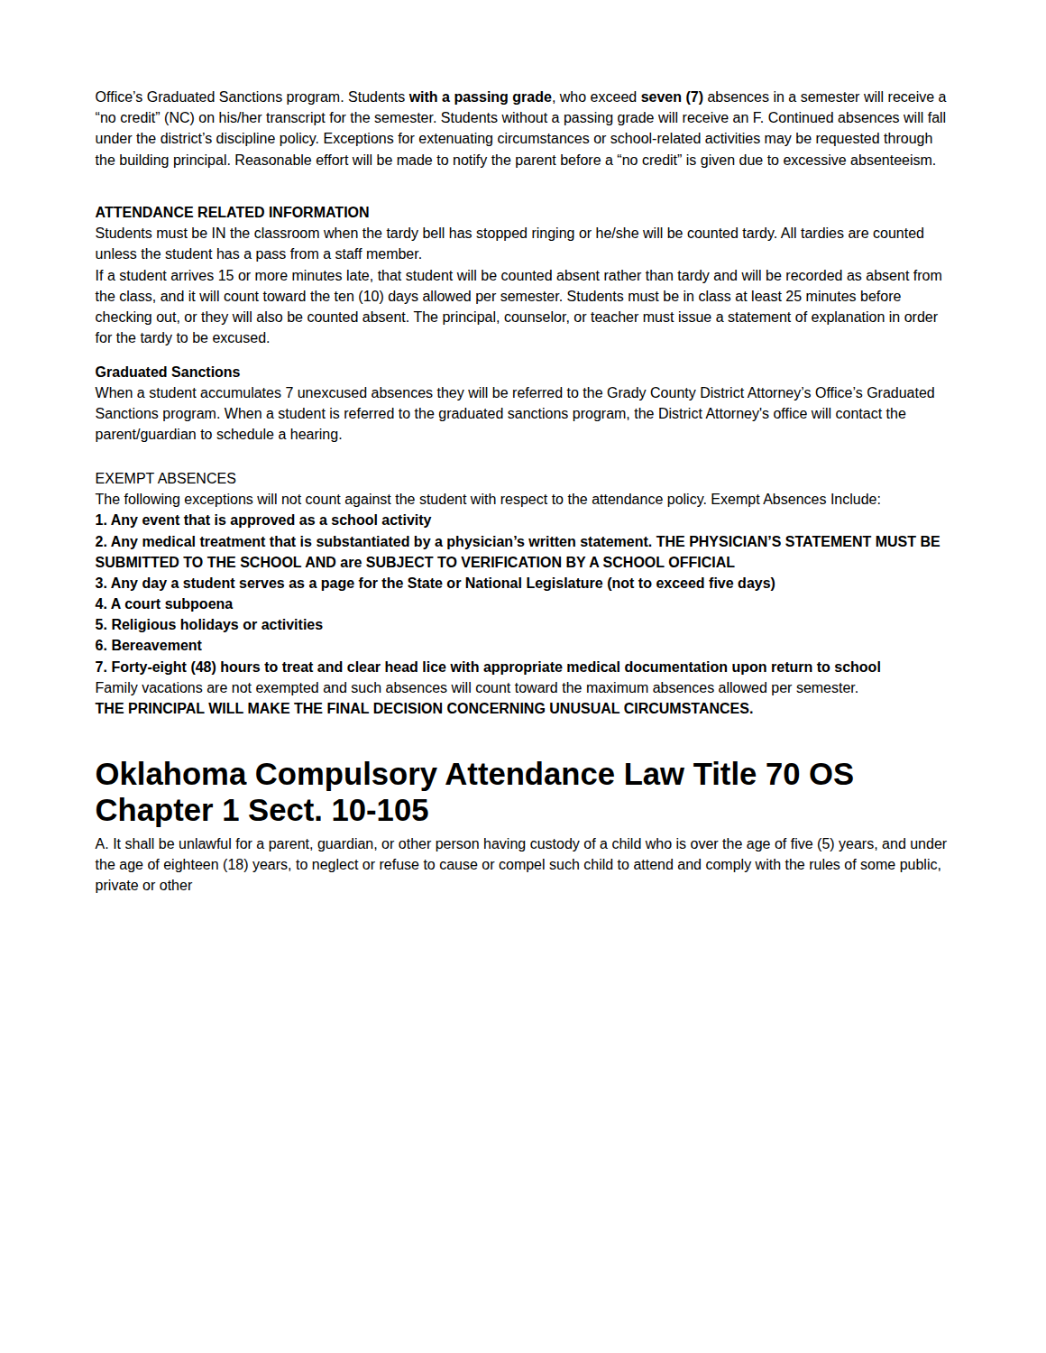Office’s Graduated Sanctions program. Students with a passing grade, who exceed seven (7) absences in a semester will receive a “no credit” (NC) on his/her transcript for the semester. Students without a passing grade will receive an F. Continued absences will fall under the district’s discipline policy. Exceptions for extenuating circumstances or school-related activities may be requested through the building principal. Reasonable effort will be made to notify the parent before a “no credit” is given due to excessive absenteeism.
Attendance Related Information
Students must be IN the classroom when the tardy bell has stopped ringing or he/she will be counted tardy. All tardies are counted unless the student has a pass from a staff member.
If a student arrives 15 or more minutes late, that student will be counted absent rather than tardy and will be recorded as absent from the class, and it will count toward the ten (10) days allowed per semester. Students must be in class at least 25 minutes before checking out, or they will also be counted absent. The principal, counselor, or teacher must issue a statement of explanation in order for the tardy to be excused.
Graduated Sanctions
When a student accumulates 7 unexcused absences they will be referred to the Grady County District Attorney’s Office’s Graduated Sanctions program. When a student is referred to the graduated sanctions program, the District Attorney's office will contact the parent/guardian to schedule a hearing.
EXEMPT ABSENCES
The following exceptions will not count against the student with respect to the attendance policy. Exempt Absences Include:
1. Any event that is approved as a school activity
2. Any medical treatment that is substantiated by a physician’s written statement. THE PHYSICIAN’S STATEMENT MUST BE SUBMITTED TO THE SCHOOL AND are SUBJECT TO VERIFICATION BY A SCHOOL OFFICIAL
3. Any day a student serves as a page for the State or National Legislature (not to exceed five days)
4. A court subpoena
5. Religious holidays or activities
6. Bereavement
7. Forty-eight (48) hours to treat and clear head lice with appropriate medical documentation upon return to school
Family vacations are not exempted and such absences will count toward the maximum absences allowed per semester.
THE PRINCIPAL WILL MAKE THE FINAL DECISION CONCERNING UNUSUAL CIRCUMSTANCES.
Oklahoma Compulsory Attendance Law Title 70 OS Chapter 1 Sect. 10-105
A. It shall be unlawful for a parent, guardian, or other person having custody of a child who is over the age of five (5) years, and under the age of eighteen (18) years, to neglect or refuse to cause or compel such child to attend and comply with the rules of some public, private or other